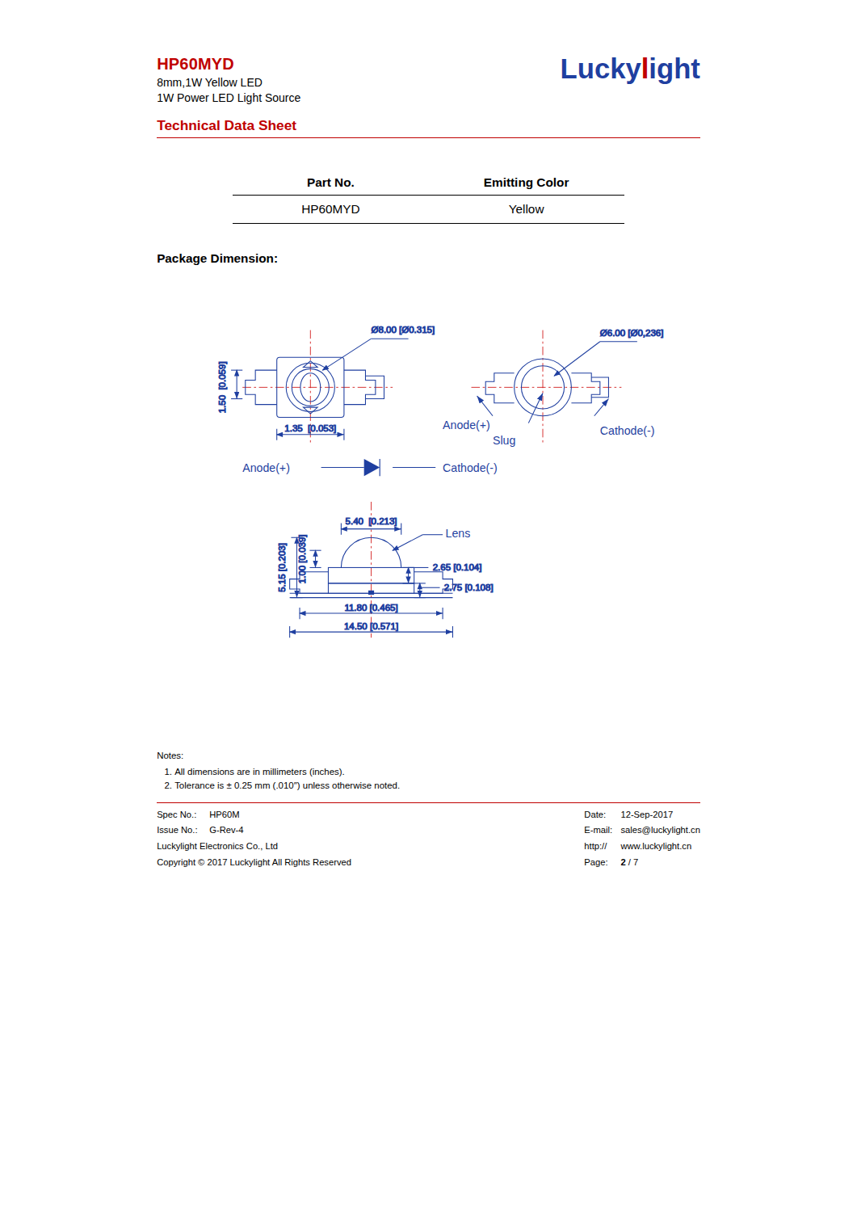HP60MYD
8mm,1W Yellow LED
1W Power LED Light Source
Luckylight
Technical Data Sheet
| Part No. | Emitting Color |
| --- | --- |
| HP60MYD | Yellow |
Package Dimension:
Ø8.00 [Ø0.315] 1.50 [0.059] 1.35 [0.053] Ø6.00 [Ø0,236] Anode(+) Slug Cathode(-) Anode(+) Cathode(-) 5.40 [0.213] 1.00 [0.039] 5.15 [0.203] 2.65 [0.104] 2.75 [0.108] 11.80 [0.465] 14.50 [0.571] Lens
Notes:
All dimensions are in millimeters (inches).
Tolerance is ± 0.25 mm (.010″) unless otherwise noted.
Spec No.: HP60M
Issue No.: G-Rev-4
Luckylight Electronics Co., Ltd
Copyright © 2017 Luckylight All Rights Reserved
Date: 12-Sep-2017
E-mail: sales@luckylight.cn
http:// www.luckylight.cn
Page: 2 / 7